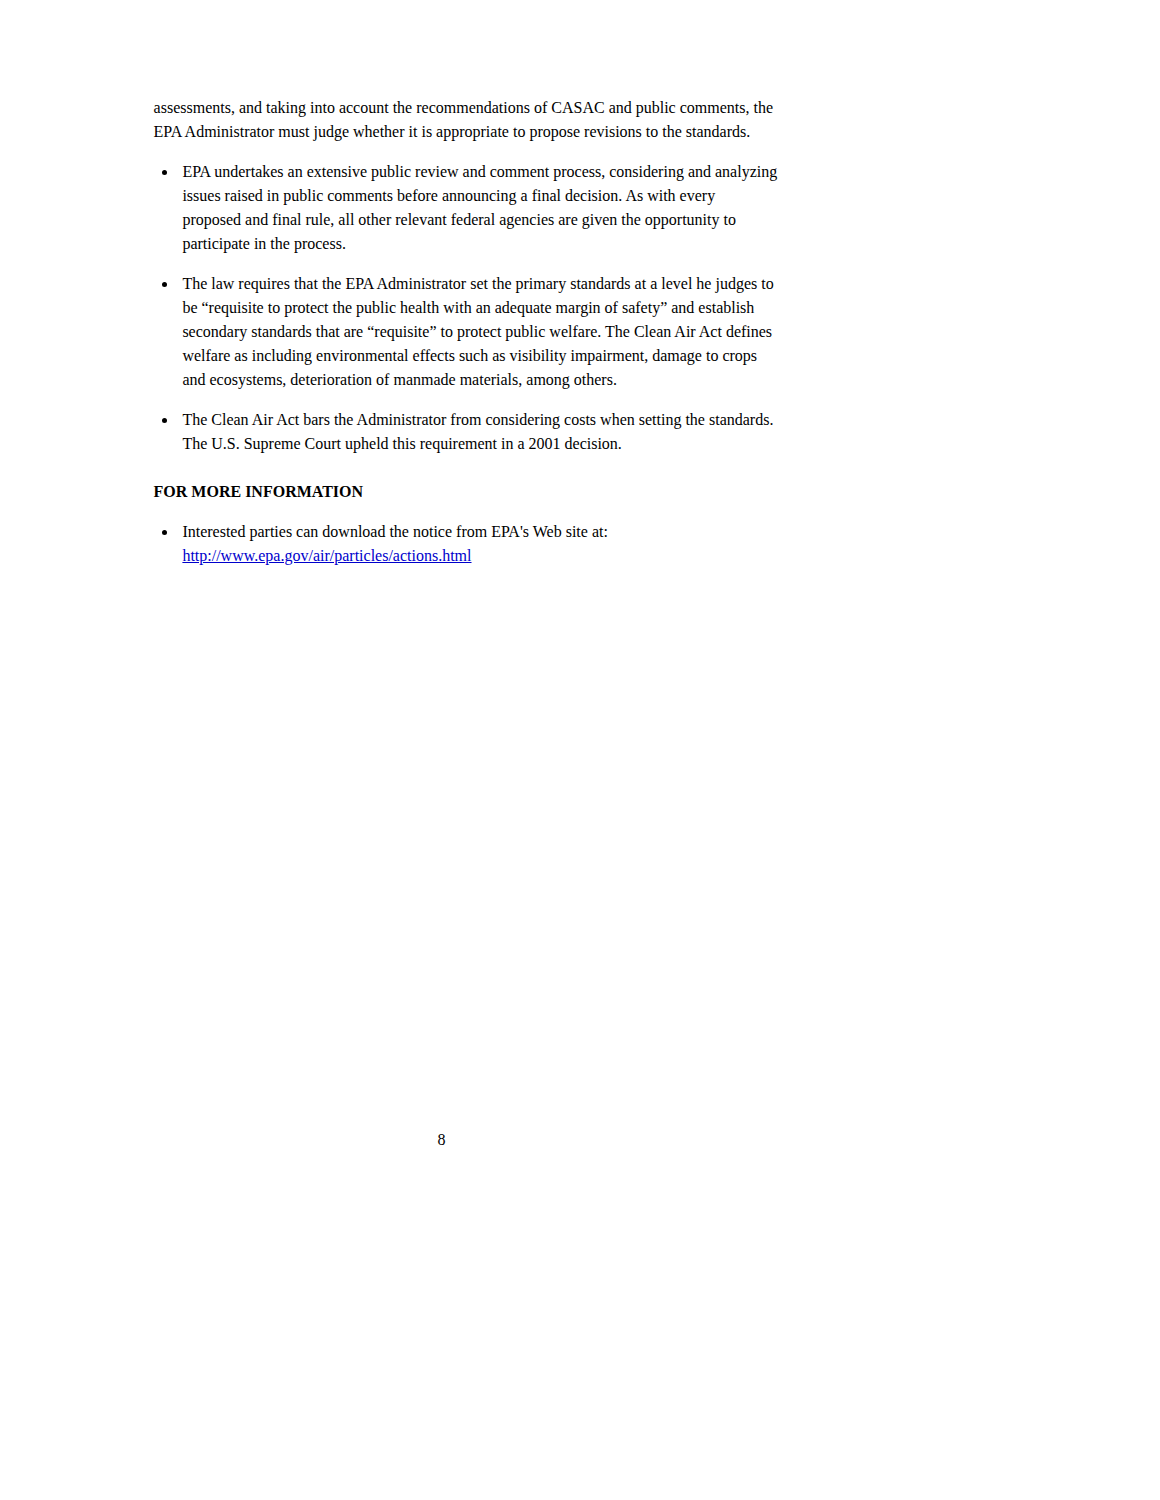assessments, and taking into account the recommendations of CASAC and public comments, the EPA Administrator must judge whether it is appropriate to propose revisions to the standards.
EPA undertakes an extensive public review and comment process, considering and analyzing issues raised in public comments before announcing a final decision. As with every proposed and final rule, all other relevant federal agencies are given the opportunity to participate in the process.
The law requires that the EPA Administrator set the primary standards at a level he judges to be “requisite to protect the public health with an adequate margin of safety” and establish secondary standards that are “requisite” to protect public welfare. The Clean Air Act defines welfare as including environmental effects such as visibility impairment, damage to crops and ecosystems, deterioration of manmade materials, among others.
The Clean Air Act bars the Administrator from considering costs when setting the standards. The U.S. Supreme Court upheld this requirement in a 2001 decision.
FOR MORE INFORMATION
Interested parties can download the notice from EPA's Web site at:
http://www.epa.gov/air/particles/actions.html
8